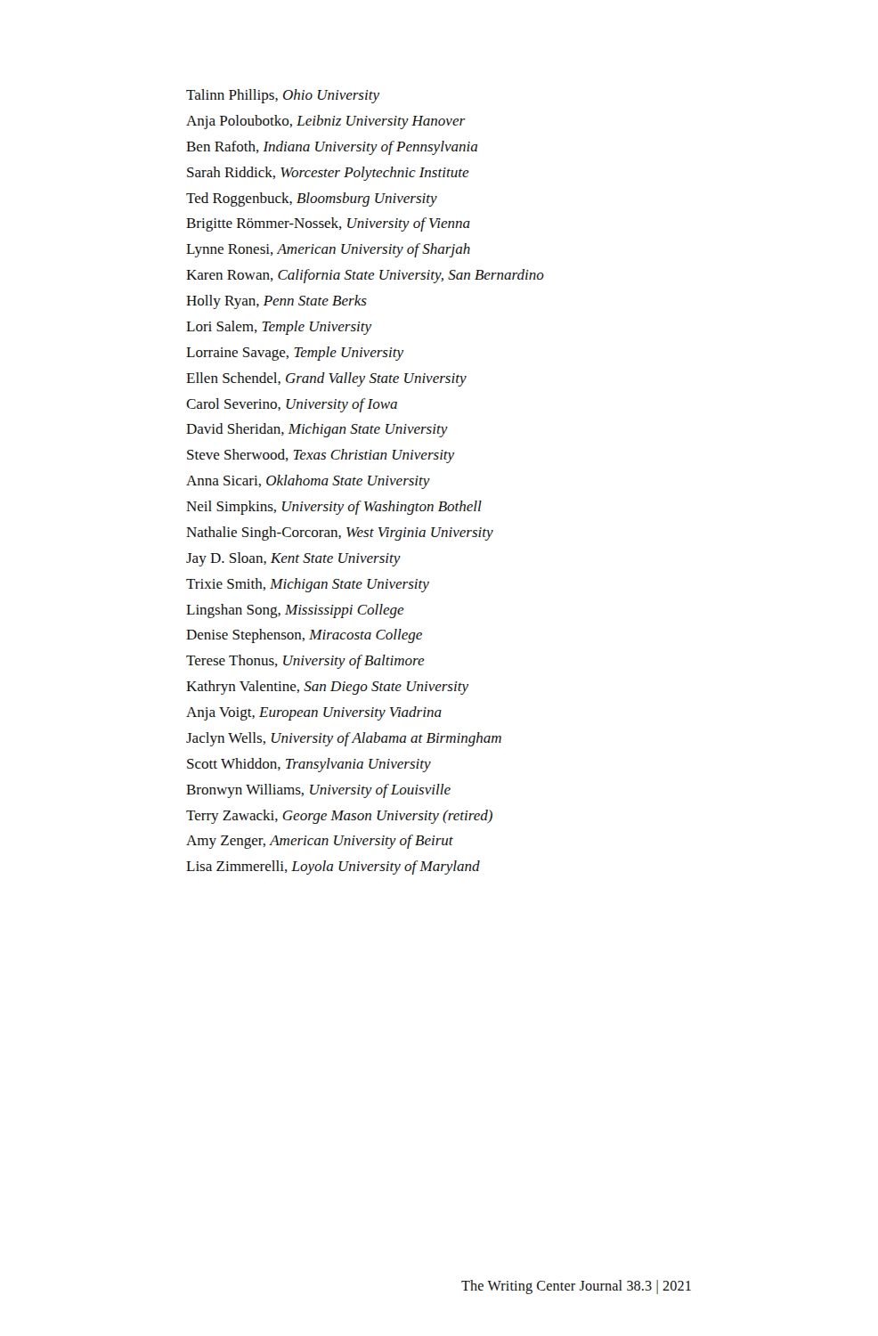Talinn Phillips, Ohio University
Anja Poloubotko, Leibniz University Hanover
Ben Rafoth, Indiana University of Pennsylvania
Sarah Riddick, Worcester Polytechnic Institute
Ted Roggenbuck, Bloomsburg University
Brigitte Römmer-Nossek, University of Vienna
Lynne Ronesi, American University of Sharjah
Karen Rowan, California State University, San Bernardino
Holly Ryan, Penn State Berks
Lori Salem, Temple University
Lorraine Savage, Temple University
Ellen Schendel, Grand Valley State University
Carol Severino, University of Iowa
David Sheridan, Michigan State University
Steve Sherwood, Texas Christian University
Anna Sicari, Oklahoma State University
Neil Simpkins, University of Washington Bothell
Nathalie Singh-Corcoran, West Virginia University
Jay D. Sloan, Kent State University
Trixie Smith, Michigan State University
Lingshan Song, Mississippi College
Denise Stephenson, Miracosta College
Terese Thonus, University of Baltimore
Kathryn Valentine, San Diego State University
Anja Voigt, European University Viadrina
Jaclyn Wells, University of Alabama at Birmingham
Scott Whiddon, Transylvania University
Bronwyn Williams, University of Louisville
Terry Zawacki, George Mason University (retired)
Amy Zenger, American University of Beirut
Lisa Zimmerelli, Loyola University of Maryland
The Writing Center Journal 38.3 | 2021